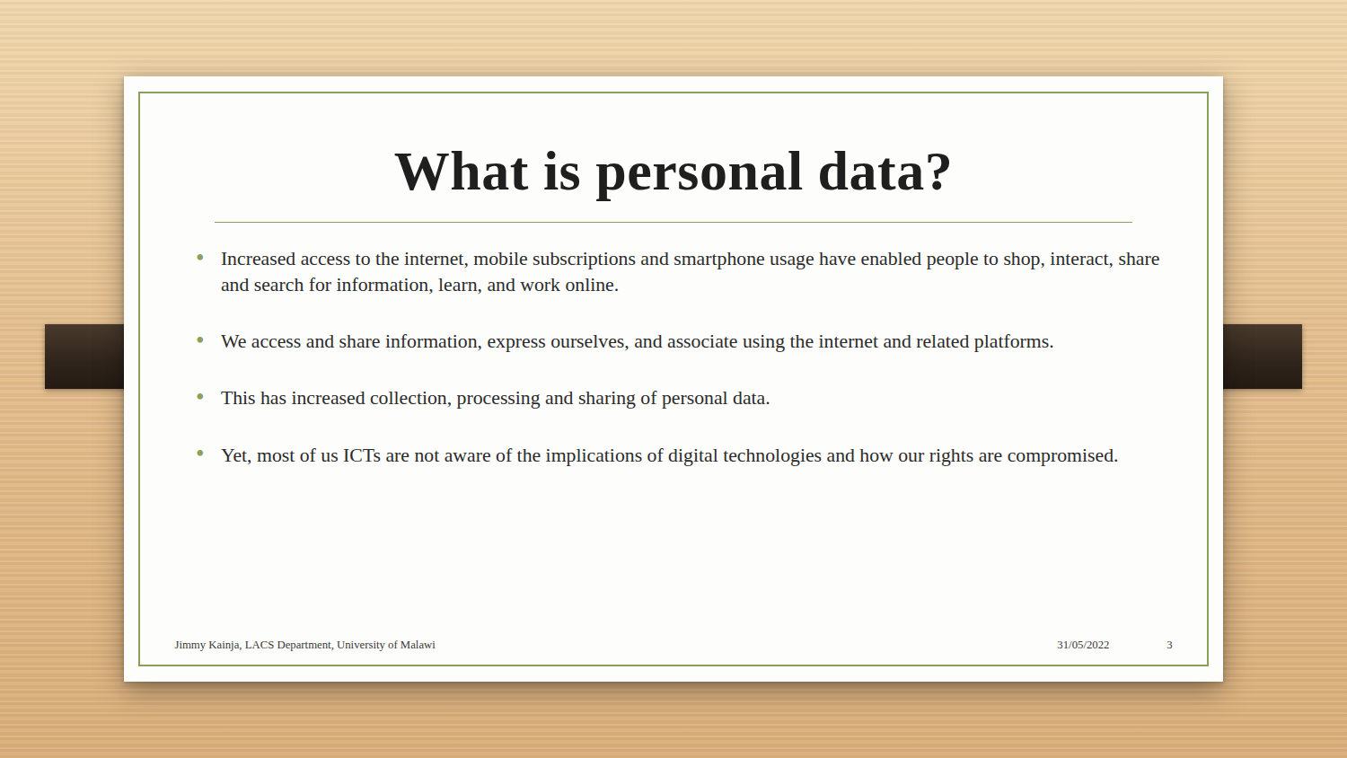What is personal data?
Increased access to the internet, mobile subscriptions and smartphone usage have enabled people to shop, interact, share and search for information, learn, and work online.
We access and share information, express ourselves, and associate using the internet and related platforms.
This has increased collection, processing and sharing of personal data.
Yet, most of us ICTs are not aware of the implications of digital technologies and how our rights are compromised.
Jimmy Kainja, LACS Department, University of Malawi
31/05/2022
3